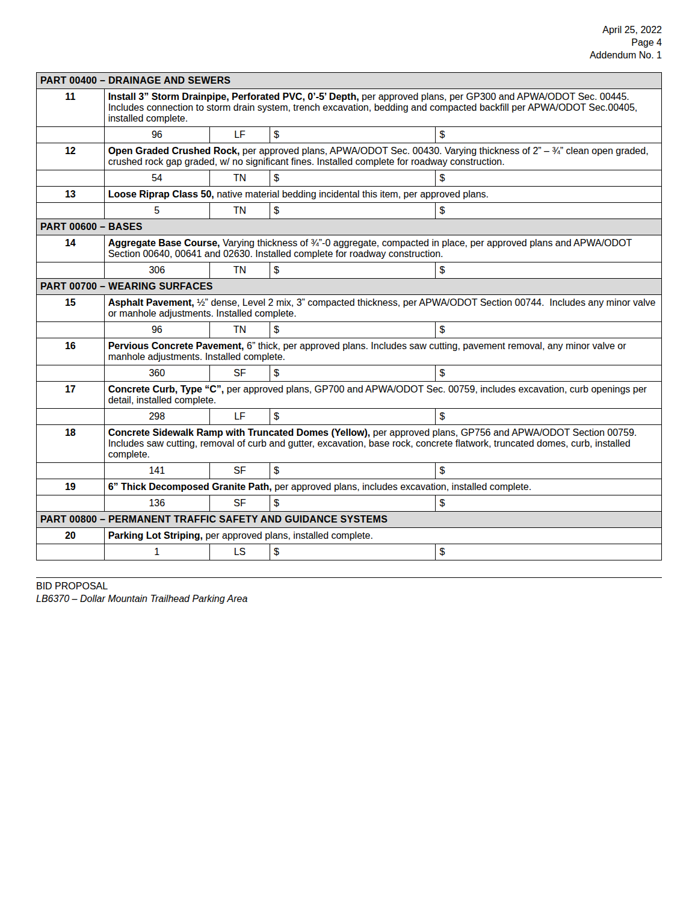April 25, 2022
Page 4
Addendum No. 1
| PART 00400 – DRAINAGE AND SEWERS |
| 11 | Install 3” Storm Drainpipe, Perforated PVC, 0’-5’ Depth, per approved plans, per GP300 and APWA/ODOT Sec. 00445. Includes connection to storm drain system, trench excavation, bedding and compacted backfill per APWA/ODOT Sec.00405, installed complete. |
| | 96 | LF | $ | $ |
| 12 | Open Graded Crushed Rock, per approved plans, APWA/ODOT Sec. 00430. Varying thickness of 2” – ¾” clean open graded, crushed rock gap graded, w/ no significant fines. Installed complete for roadway construction. |
| | 54 | TN | $ | $ |
| 13 | Loose Riprap Class 50, native material bedding incidental this item, per approved plans. |
| | 5 | TN | $ | $ |
| PART 00600 – BASES |
| 14 | Aggregate Base Course, Varying thickness of ¾”-0 aggregate, compacted in place, per approved plans and APWA/ODOT Section 00640, 00641 and 02630. Installed complete for roadway construction. |
| | 306 | TN | $ | $ |
| PART 00700 – WEARING SURFACES |
| 15 | Asphalt Pavement, ½” dense, Level 2 mix, 3” compacted thickness, per APWA/ODOT Section 00744. Includes any minor valve or manhole adjustments. Installed complete. |
| | 96 | TN | $ | $ |
| 16 | Pervious Concrete Pavement, 6” thick, per approved plans. Includes saw cutting, pavement removal, any minor valve or manhole adjustments. Installed complete. |
| | 360 | SF | $ | $ |
| 17 | Concrete Curb, Type “C”, per approved plans, GP700 and APWA/ODOT Sec. 00759, includes excavation, curb openings per detail, installed complete. |
| | 298 | LF | $ | $ |
| 18 | Concrete Sidewalk Ramp with Truncated Domes (Yellow), per approved plans, GP756 and APWA/ODOT Section 00759. Includes saw cutting, removal of curb and gutter, excavation, base rock, concrete flatwork, truncated domes, curb, installed complete. |
| | 141 | SF | $ | $ |
| 19 | 6” Thick Decomposed Granite Path, per approved plans, includes excavation, installed complete. |
| | 136 | SF | $ | $ |
| PART 00800 – PERMANENT TRAFFIC SAFETY AND GUIDANCE SYSTEMS |
| 20 | Parking Lot Striping, per approved plans, installed complete. |
| | 1 | LS | $ | $ |
BID PROPOSAL
LB6370 – Dollar Mountain Trailhead Parking Area